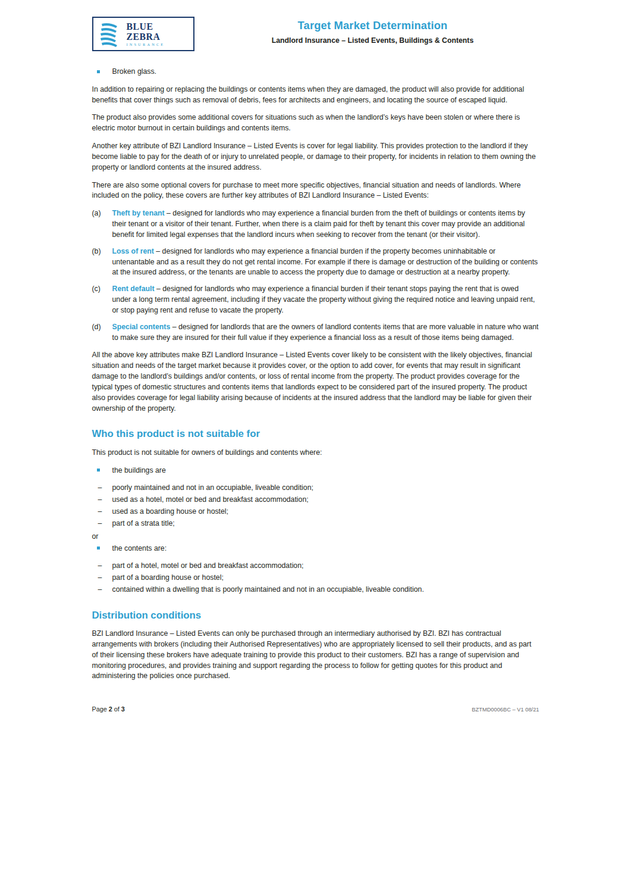BLUE ZEBRA INSURANCE
Target Market Determination
Landlord Insurance – Listed Events, Buildings & Contents
Broken glass.
In addition to repairing or replacing the buildings or contents items when they are damaged, the product will also provide for additional benefits that cover things such as removal of debris, fees for architects and engineers, and locating the source of escaped liquid.
The product also provides some additional covers for situations such as when the landlord’s keys have been stolen or where there is electric motor burnout in certain buildings and contents items.
Another key attribute of BZI Landlord Insurance – Listed Events is cover for legal liability. This provides protection to the landlord if they become liable to pay for the death of or injury to unrelated people, or damage to their property, for incidents in relation to them owning the property or landlord contents at the insured address.
There are also some optional covers for purchase to meet more specific objectives, financial situation and needs of landlords. Where included on the policy, these covers are further key attributes of BZI Landlord Insurance – Listed Events:
Theft by tenant – designed for landlords who may experience a financial burden from the theft of buildings or contents items by their tenant or a visitor of their tenant. Further, when there is a claim paid for theft by tenant this cover may provide an additional benefit for limited legal expenses that the landlord incurs when seeking to recover from the tenant (or their visitor).
Loss of rent – designed for landlords who may experience a financial burden if the property becomes uninhabitable or untenantable and as a result they do not get rental income. For example if there is damage or destruction of the building or contents at the insured address, or the tenants are unable to access the property due to damage or destruction at a nearby property.
Rent default – designed for landlords who may experience a financial burden if their tenant stops paying the rent that is owed under a long term rental agreement, including if they vacate the property without giving the required notice and leaving unpaid rent, or stop paying rent and refuse to vacate the property.
Special contents – designed for landlords that are the owners of landlord contents items that are more valuable in nature who want to make sure they are insured for their full value if they experience a financial loss as a result of those items being damaged.
All the above key attributes make BZI Landlord Insurance – Listed Events cover likely to be consistent with the likely objectives, financial situation and needs of the target market because it provides cover, or the option to add cover, for events that may result in significant damage to the landlord’s buildings and/or contents, or loss of rental income from the property. The product provides coverage for the typical types of domestic structures and contents items that landlords expect to be considered part of the insured property. The product also provides coverage for legal liability arising because of incidents at the insured address that the landlord may be liable for given their ownership of the property.
Who this product is not suitable for
This product is not suitable for owners of buildings and contents where:
the buildings are
poorly maintained and not in an occupiable, liveable condition;
used as a hotel, motel or bed and breakfast accommodation;
used as a boarding house or hostel;
part of a strata title;
or
the contents are:
part of a hotel, motel or bed and breakfast accommodation;
part of a boarding house or hostel;
contained within a dwelling that is poorly maintained and not in an occupiable, liveable condition.
Distribution conditions
BZI Landlord Insurance – Listed Events can only be purchased through an intermediary authorised by BZI. BZI has contractual arrangements with brokers (including their Authorised Representatives) who are appropriately licensed to sell their products, and as part of their licensing these brokers have adequate training to provide this product to their customers. BZI has a range of supervision and monitoring procedures, and provides training and support regarding the process to follow for getting quotes for this product and administering the policies once purchased.
Page 2 of 3
BZTMD0006BC – V1 08/21